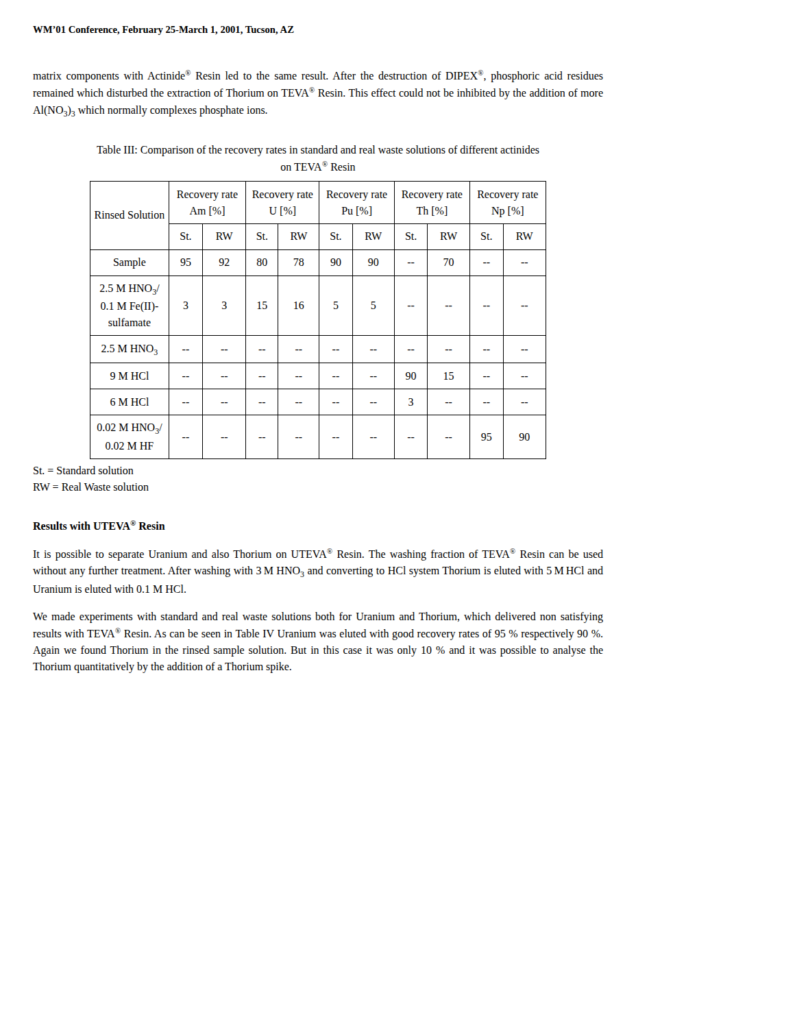WM’01 Conference, February 25-March 1, 2001, Tucson, AZ
matrix components with Actinide® Resin led to the same result. After the destruction of DIPEX®, phosphoric acid residues remained which disturbed the extraction of Thorium on TEVA® Resin. This effect could not be inhibited by the addition of more Al(NO3)3 which normally complexes phosphate ions.
Table III: Comparison of the recovery rates in standard and real waste solutions of different actinides on TEVA® Resin
| Rinsed Solution | Recovery rate Am [%] | Recovery rate U [%] | Recovery rate Pu [%] | Recovery rate Th [%] | Recovery rate Np [%] |
| St. | RW | St. | RW | St. | RW | St. | RW | St. | RW |
| Sample | 95 | 92 | 80 | 78 | 90 | 90 | -- | 70 | -- | -- |
| 2.5 M HNO 3 / 0.1 M Fe(II)-sulfamate | 3 | 3 | 15 | 16 | 5 | 5 | -- | -- | -- | -- |
| 2.5 M HNO 3 | -- | -- | -- | -- | -- | -- | -- | -- | -- | -- |
| 9 M HCl | -- | -- | -- | -- | -- | -- | 90 | 15 | -- | -- |
| 6 M HCl | -- | -- | -- | -- | -- | -- | 3 | -- | -- | -- |
| 0.02 M HNO 3 / 0.02 M HF | -- | -- | -- | -- | -- | -- | -- | -- | 95 | 90 |
St. = Standard solution
RW = Real Waste solution
Results with UTEVA® Resin
It is possible to separate Uranium and also Thorium on UTEVA® Resin. The washing fraction of TEVA® Resin can be used without any further treatment. After washing with 3 M HNO3 and converting to HCl system Thorium is eluted with 5 M HCl and Uranium is eluted with 0.1 M HCl.
We made experiments with standard and real waste solutions both for Uranium and Thorium, which delivered non satisfying results with TEVA® Resin. As can be seen in Table IV Uranium was eluted with good recovery rates of 95 % respectively 90 %. Again we found Thorium in the rinsed sample solution. But in this case it was only 10 % and it was possible to analyse the Thorium quantitatively by the addition of a Thorium spike.